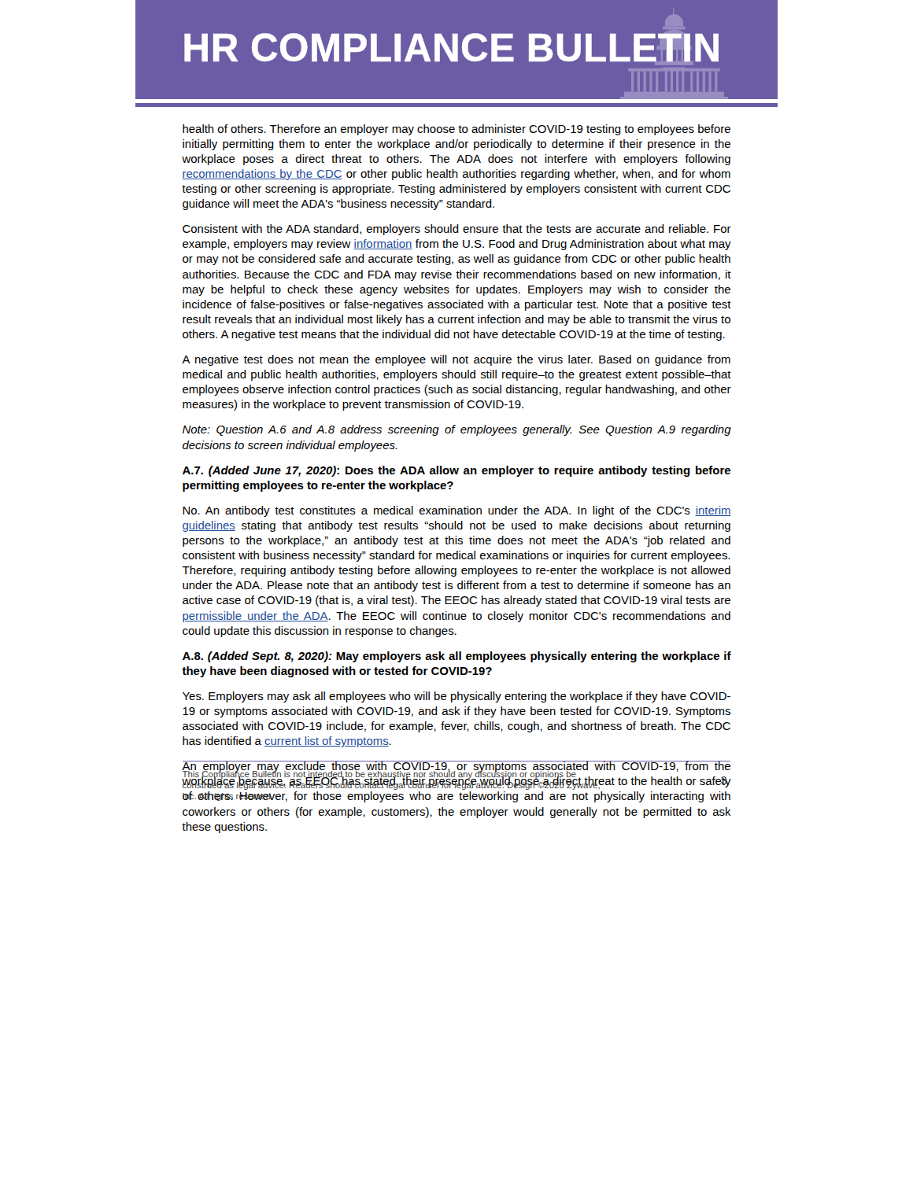HR Compliance Bulletin
health of others. Therefore an employer may choose to administer COVID-19 testing to employees before initially permitting them to enter the workplace and/or periodically to determine if their presence in the workplace poses a direct threat to others. The ADA does not interfere with employers following recommendations by the CDC or other public health authorities regarding whether, when, and for whom testing or other screening is appropriate. Testing administered by employers consistent with current CDC guidance will meet the ADA's “business necessity” standard.
Consistent with the ADA standard, employers should ensure that the tests are accurate and reliable. For example, employers may review information from the U.S. Food and Drug Administration about what may or may not be considered safe and accurate testing, as well as guidance from CDC or other public health authorities. Because the CDC and FDA may revise their recommendations based on new information, it may be helpful to check these agency websites for updates. Employers may wish to consider the incidence of false-positives or false-negatives associated with a particular test. Note that a positive test result reveals that an individual most likely has a current infection and may be able to transmit the virus to others. A negative test means that the individual did not have detectable COVID-19 at the time of testing.
A negative test does not mean the employee will not acquire the virus later. Based on guidance from medical and public health authorities, employers should still require–to the greatest extent possible–that employees observe infection control practices (such as social distancing, regular handwashing, and other measures) in the workplace to prevent transmission of COVID-19.
Note: Question A.6 and A.8 address screening of employees generally. See Question A.9 regarding decisions to screen individual employees.
A.7. (Added June 17, 2020): Does the ADA allow an employer to require antibody testing before permitting employees to re-enter the workplace?
No. An antibody test constitutes a medical examination under the ADA. In light of the CDC's interim guidelines stating that antibody test results “should not be used to make decisions about returning persons to the workplace,” an antibody test at this time does not meet the ADA's “job related and consistent with business necessity” standard for medical examinations or inquiries for current employees. Therefore, requiring antibody testing before allowing employees to re-enter the workplace is not allowed under the ADA. Please note that an antibody test is different from a test to determine if someone has an active case of COVID-19 (that is, a viral test). The EEOC has already stated that COVID-19 viral tests are permissible under the ADA. The EEOC will continue to closely monitor CDC's recommendations and could update this discussion in response to changes.
A.8. (Added Sept. 8, 2020): May employers ask all employees physically entering the workplace if they have been diagnosed with or tested for COVID-19?
Yes. Employers may ask all employees who will be physically entering the workplace if they have COVID-19 or symptoms associated with COVID-19, and ask if they have been tested for COVID-19. Symptoms associated with COVID-19 include, for example, fever, chills, cough, and shortness of breath. The CDC has identified a current list of symptoms.
An employer may exclude those with COVID-19, or symptoms associated with COVID-19, from the workplace because, as EEOC has stated, their presence would pose a direct threat to the health or safety of others. However, for those employees who are teleworking and are not physically interacting with coworkers or others (for example, customers), the employer would generally not be permitted to ask these questions.
This Compliance Bulletin is not intended to be exhaustive nor should any discussion or opinions be construed as legal advice. Readers should contact legal counsel for legal advice. Design ©2020 Zywave, Inc. All rights reserved.
3